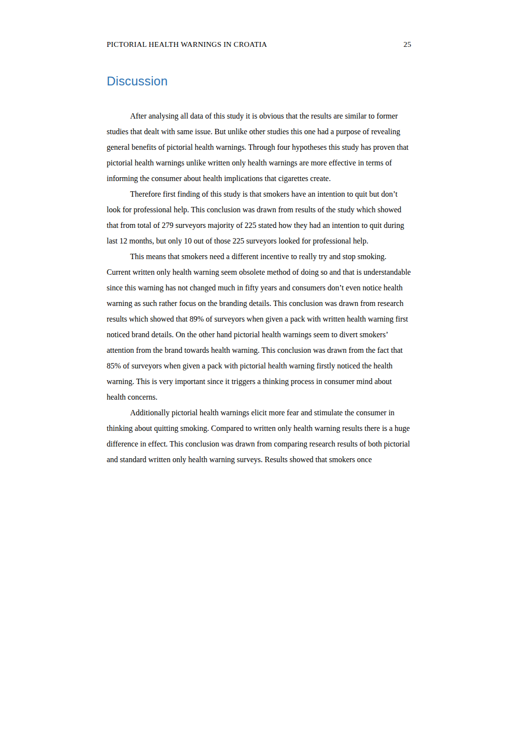Pictorial health warnings in Croatia 25
Discussion
After analysing all data of this study it is obvious that the results are similar to former studies that dealt with same issue. But unlike other studies this one had a purpose of revealing general benefits of pictorial health warnings. Through four hypotheses this study has proven that pictorial health warnings unlike written only health warnings are more effective in terms of informing the consumer about health implications that cigarettes create.
Therefore first finding of this study is that smokers have an intention to quit but don’t look for professional help. This conclusion was drawn from results of the study which showed that from total of 279 surveyors majority of 225 stated how they had an intention to quit during last 12 months, but only 10 out of those 225 surveyors looked for professional help.
This means that smokers need a different incentive to really try and stop smoking. Current written only health warning seem obsolete method of doing so and that is understandable since this warning has not changed much in fifty years and consumers don’t even notice health warning as such rather focus on the branding details. This conclusion was drawn from research results which showed that 89% of surveyors when given a pack with written health warning first noticed brand details. On the other hand pictorial health warnings seem to divert smokers’ attention from the brand towards health warning. This conclusion was drawn from the fact that 85% of surveyors when given a pack with pictorial health warning firstly noticed the health warning. This is very important since it triggers a thinking process in consumer mind about health concerns.
Additionally pictorial health warnings elicit more fear and stimulate the consumer in thinking about quitting smoking. Compared to written only health warning results there is a huge difference in effect. This conclusion was drawn from comparing research results of both pictorial and standard written only health warning surveys. Results showed that smokers once